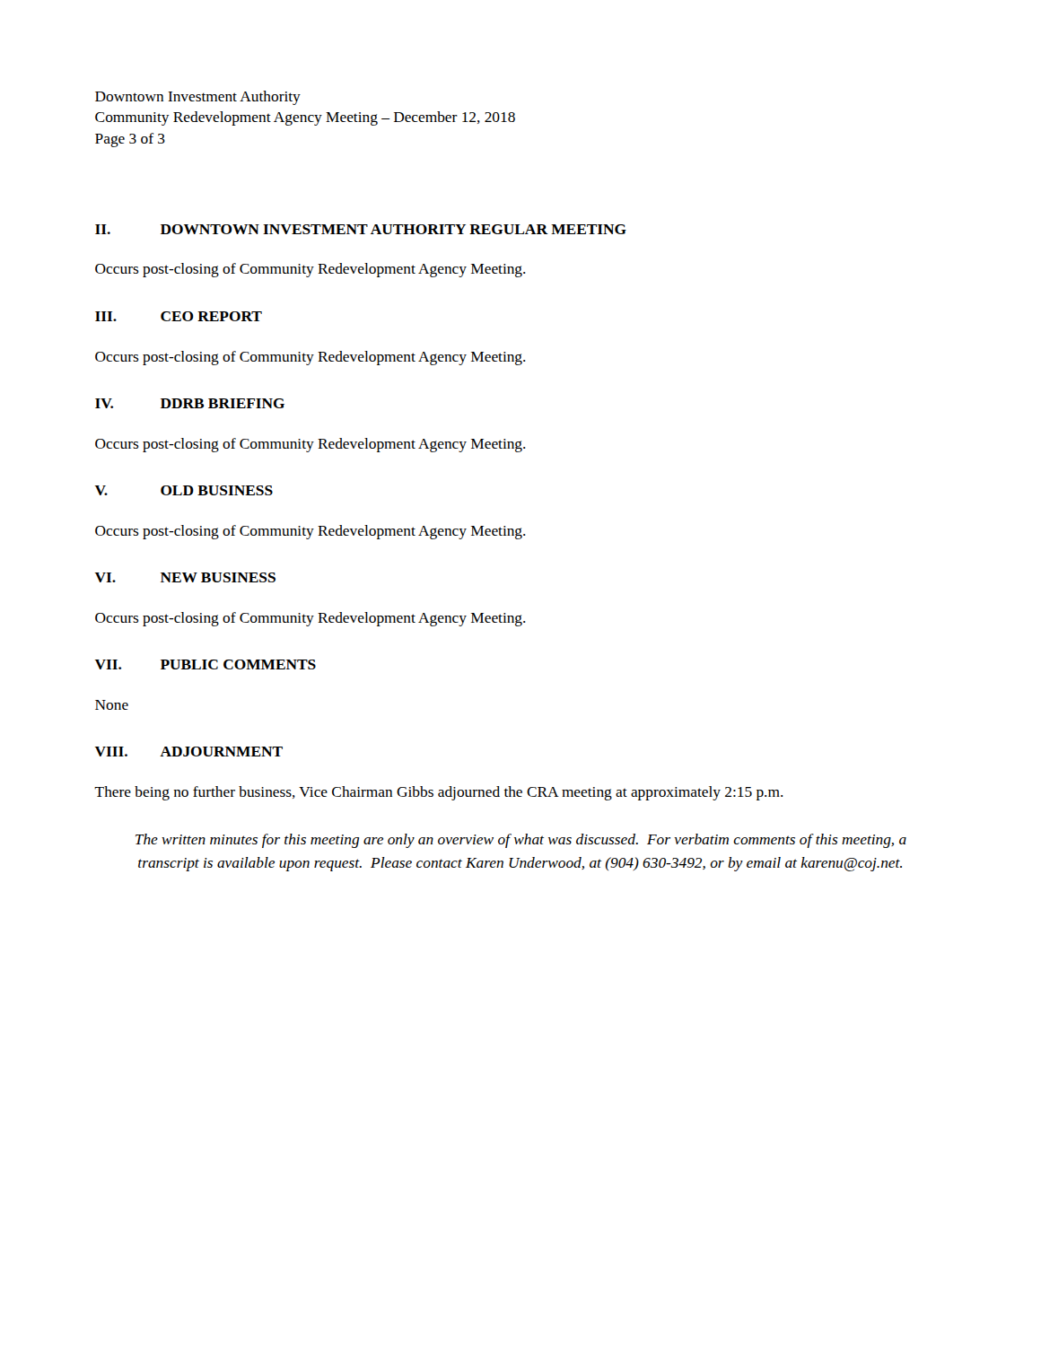Downtown Investment Authority
Community Redevelopment Agency Meeting – December 12, 2018
Page 3 of 3
II. DOWNTOWN INVESTMENT AUTHORITY REGULAR MEETING
Occurs post-closing of Community Redevelopment Agency Meeting.
III. CEO REPORT
Occurs post-closing of Community Redevelopment Agency Meeting.
IV. DDRB BRIEFING
Occurs post-closing of Community Redevelopment Agency Meeting.
V. OLD BUSINESS
Occurs post-closing of Community Redevelopment Agency Meeting.
VI. NEW BUSINESS
Occurs post-closing of Community Redevelopment Agency Meeting.
VII. PUBLIC COMMENTS
None
VIII. ADJOURNMENT
There being no further business, Vice Chairman Gibbs adjourned the CRA meeting at approximately 2:15 p.m.
The written minutes for this meeting are only an overview of what was discussed. For verbatim comments of this meeting, a transcript is available upon request. Please contact Karen Underwood, at (904) 630-3492, or by email at karenu@coj.net.